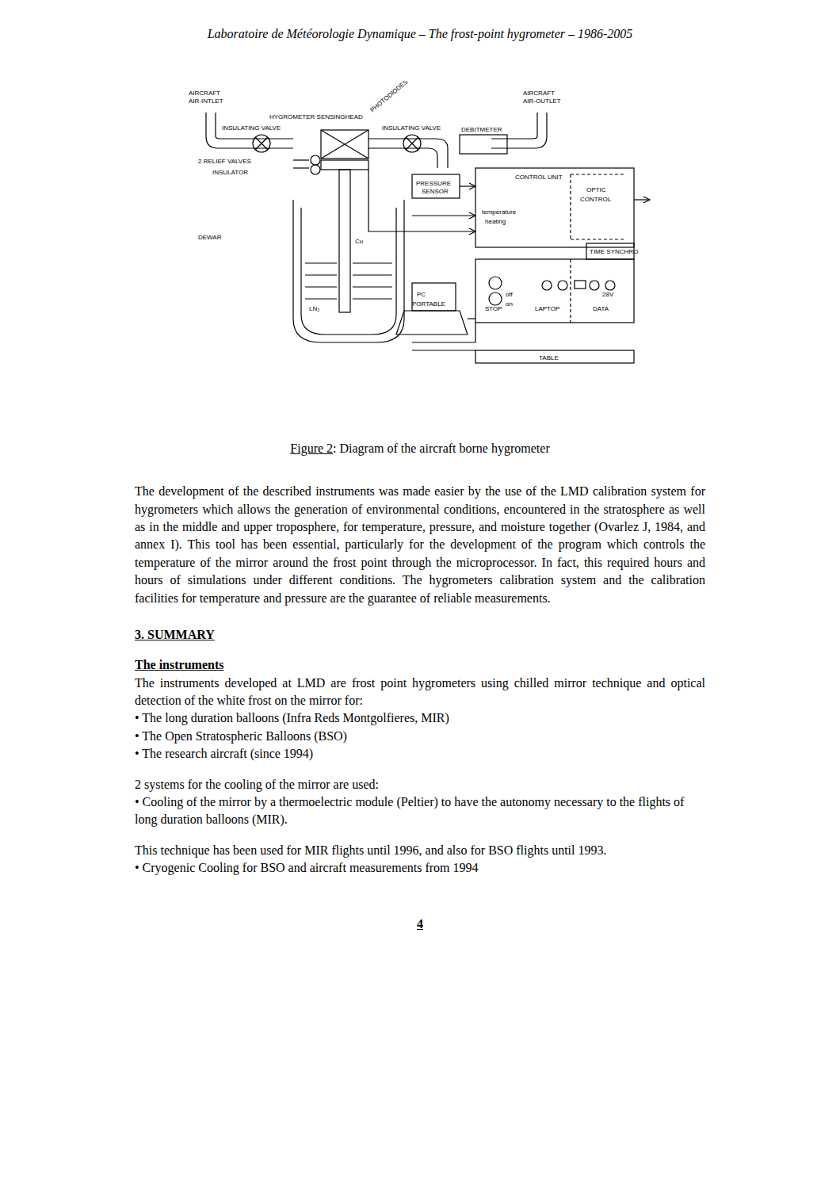Laboratoire de Météorologie Dynamique – The frost-point hygrometer – 1986-2005
AIRCRAFT AIR-INTLET AIRCRAFT AIR-OUTLET HYGROMETER SENSINGHEAD PHOTODIODES INSULATING VALVE INSULATING VALVE DEBITMETER PRESSURE SENSOR 2 RELIEF VALVES INSULATOR DEWAR Cu LN₂ CONTROL UNIT OPTIC CONTROL temperature heating TIME SYNCHRO STOP off on LAPTOP DATA 28V PC PORTABLE TABLE
Figure 2: Diagram of the aircraft borne hygrometer
The development of the described instruments was made easier by the use of the LMD calibration system for hygrometers which allows the generation of environmental conditions, encountered in the stratosphere as well as in the middle and upper troposphere, for temperature, pressure, and moisture together (Ovarlez J, 1984, and annex I). This tool has been essential, particularly for the development of the program which controls the temperature of the mirror around the frost point through the microprocessor. In fact, this required hours and hours of simulations under different conditions. The hygrometers calibration system and the calibration facilities for temperature and pressure are the guarantee of reliable measurements.
3. SUMMARY
The instruments
The instruments developed at LMD are frost point hygrometers using chilled mirror technique and optical detection of the white frost on the mirror for:
The long duration balloons (Infra Reds Montgolfieres, MIR)
The Open Stratospheric Balloons (BSO)
The research aircraft (since 1994)
2 systems for the cooling of the mirror are used:
Cooling of the mirror by a thermoelectric module (Peltier) to have the autonomy necessary to the flights of long duration balloons (MIR).
This technique has been used for MIR flights until 1996, and also for BSO flights until 1993.
Cryogenic Cooling for BSO and aircraft measurements from 1994
4